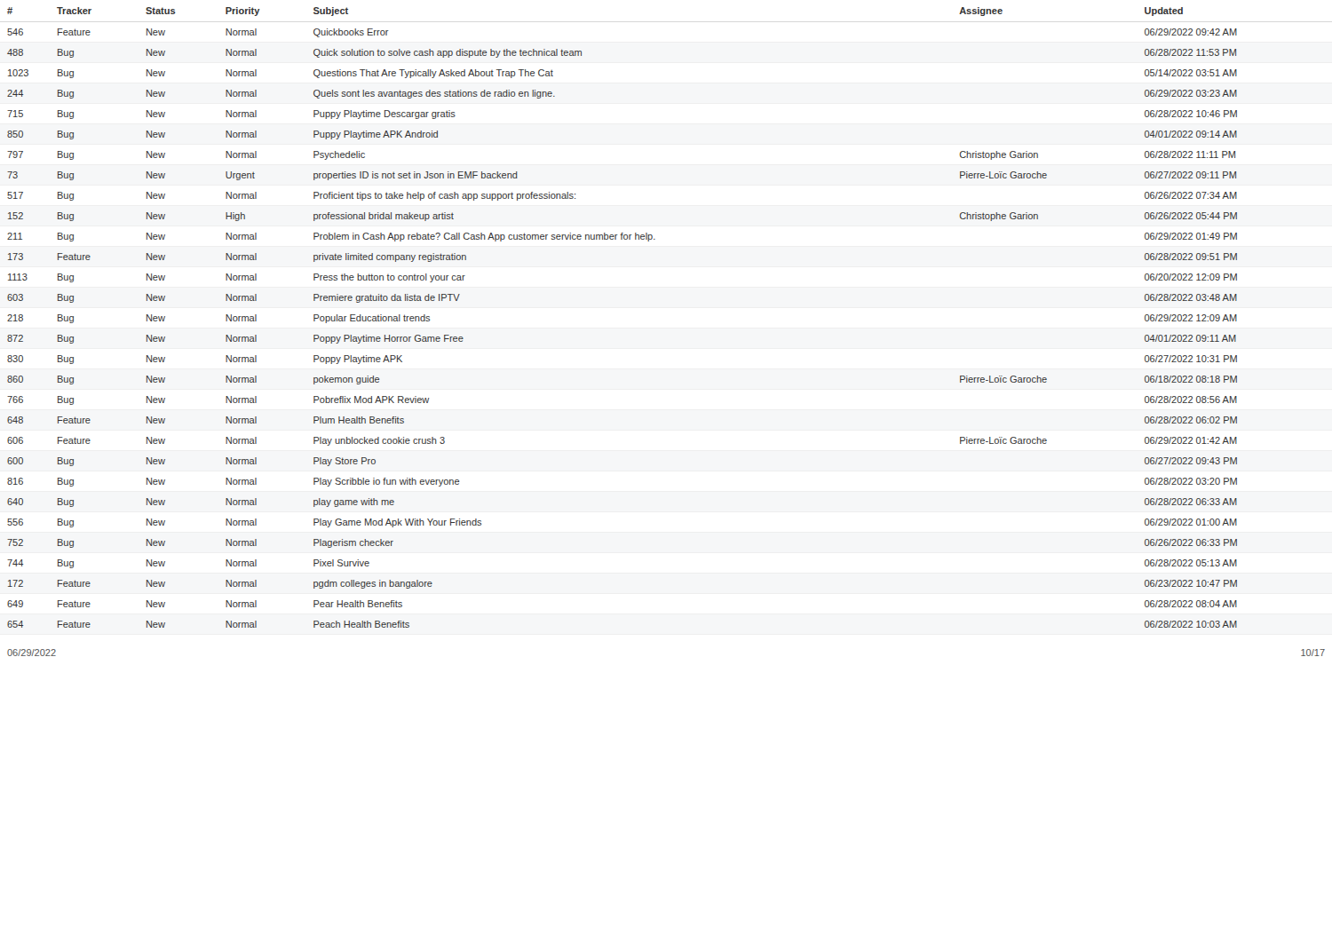| # | Tracker | Status | Priority | Subject | Assignee | Updated |
| --- | --- | --- | --- | --- | --- | --- |
| 546 | Feature | New | Normal | Quickbooks Error | | 06/29/2022 09:42 AM |
| 488 | Bug | New | Normal | Quick solution to solve cash app dispute by the technical team | | 06/28/2022 11:53 PM |
| 1023 | Bug | New | Normal | Questions That Are Typically Asked About Trap The Cat | | 05/14/2022 03:51 AM |
| 244 | Bug | New | Normal | Quels sont les avantages des stations de radio en ligne. | | 06/29/2022 03:23 AM |
| 715 | Bug | New | Normal | Puppy Playtime Descargar gratis | | 06/28/2022 10:46 PM |
| 850 | Bug | New | Normal | Puppy Playtime APK Android | | 04/01/2022 09:14 AM |
| 797 | Bug | New | Normal | Psychedelic | Christophe Garion | 06/28/2022 11:11 PM |
| 73 | Bug | New | Urgent | properties ID is not set in Json in EMF backend | Pierre-Loïc Garoche | 06/27/2022 09:11 PM |
| 517 | Bug | New | Normal | Proficient tips to take help of cash app support professionals: | | 06/26/2022 07:34 AM |
| 152 | Bug | New | High | professional bridal makeup artist | Christophe Garion | 06/26/2022 05:44 PM |
| 211 | Bug | New | Normal | Problem in Cash App rebate? Call Cash App customer service number for help. | | 06/29/2022 01:49 PM |
| 173 | Feature | New | Normal | private limited company registration | | 06/28/2022 09:51 PM |
| 1113 | Bug | New | Normal | Press the button to control your car | | 06/20/2022 12:09 PM |
| 603 | Bug | New | Normal | Premiere gratuito da lista de IPTV | | 06/28/2022 03:48 AM |
| 218 | Bug | New | Normal | Popular Educational trends | | 06/29/2022 12:09 AM |
| 872 | Bug | New | Normal | Poppy Playtime Horror Game Free | | 04/01/2022 09:11 AM |
| 830 | Bug | New | Normal | Poppy Playtime APK | | 06/27/2022 10:31 PM |
| 860 | Bug | New | Normal | pokemon guide | Pierre-Loïc Garoche | 06/18/2022 08:18 PM |
| 766 | Bug | New | Normal | Pobreflix Mod APK Review | | 06/28/2022 08:56 AM |
| 648 | Feature | New | Normal | Plum Health Benefits | | 06/28/2022 06:02 PM |
| 606 | Feature | New | Normal | Play unblocked cookie crush 3 | Pierre-Loïc Garoche | 06/29/2022 01:42 AM |
| 600 | Bug | New | Normal | Play Store Pro | | 06/27/2022 09:43 PM |
| 816 | Bug | New | Normal | Play Scribble io fun with everyone | | 06/28/2022 03:20 PM |
| 640 | Bug | New | Normal | play game with me | | 06/28/2022 06:33 AM |
| 556 | Bug | New | Normal | Play Game Mod Apk With Your Friends | | 06/29/2022 01:00 AM |
| 752 | Bug | New | Normal | Plagerism checker | | 06/26/2022 06:33 PM |
| 744 | Bug | New | Normal | Pixel Survive | | 06/28/2022 05:13 AM |
| 172 | Feature | New | Normal | pgdm colleges in bangalore | | 06/23/2022 10:47 PM |
| 649 | Feature | New | Normal | Pear Health Benefits | | 06/28/2022 08:04 AM |
| 654 | Feature | New | Normal | Peach Health Benefits | | 06/28/2022 10:03 AM |
06/29/2022 10/17